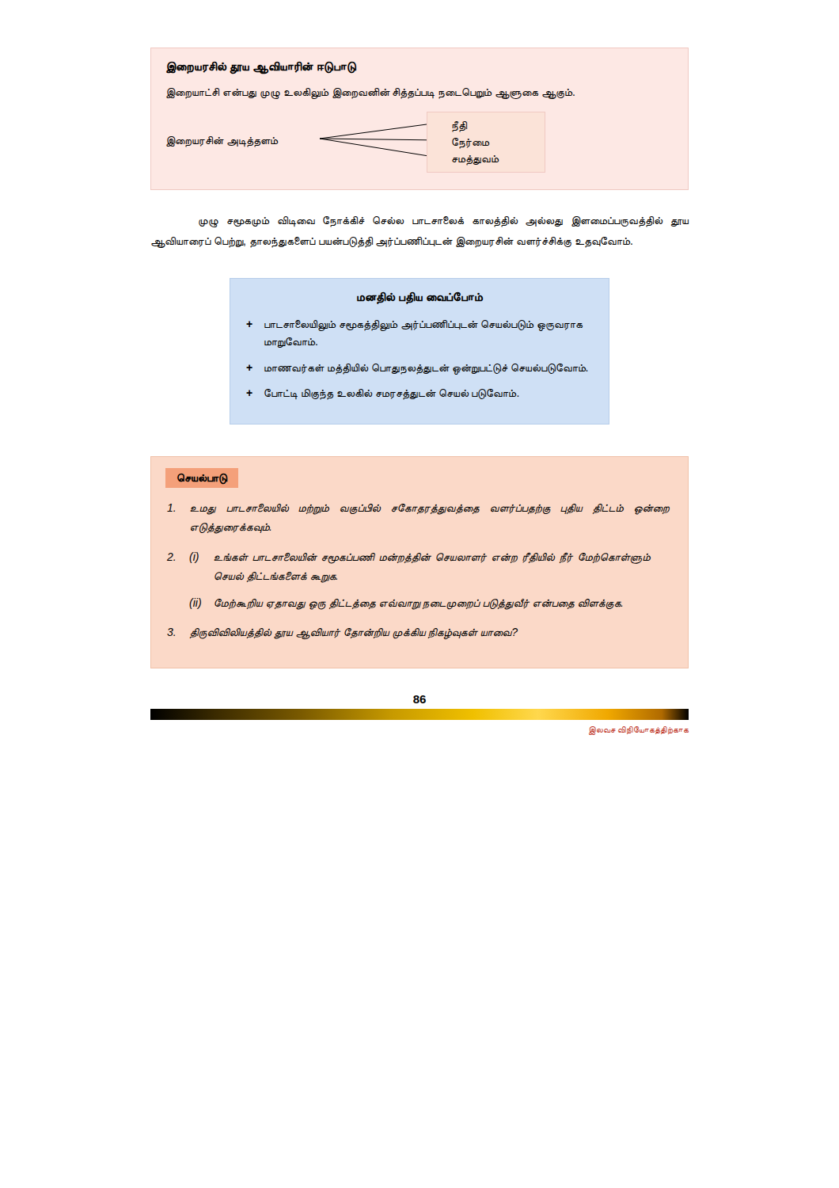இறையரசில் தூய ஆவியாரின் ஈடுபாடு
இறையாட்சி என்பது முழு உலகிலும் இறைவனின் சித்தப்படி நடைபெறும் ஆளுகை ஆகும்.
இறையரசின் அடித்தளம்
நீதி
நேர்மை
சமத்துவம்
முழு சமூகமும் விடிவை நோக்கிச் செல்ல பாடசாலைக் காலத்தில் அல்லது இளமைப்பருவத்தில் தூய ஆவியாரைப் பெற்று, தாலந்துகளைப் பயன்படுத்தி அர்ப்பணிப்புடன் இறையரசின் வளர்ச்சிக்கு உதவுவோம்.
மனதில் பதிய வைப்போம்
பாடசாலையிலும் சமூகத்திலும் அர்ப்பணிப்புடன் செயல்படும் ஒருவராக மாறுவோம்.
மாணவர்கள் மத்தியில் பொதுநலத்துடன் ஒன்றுபட்டுச் செயல்படுவோம்.
போட்டி மிகுந்த உலகில் சமரசத்துடன் செயல் படுவோம்.
செயல்பாடு
உமது பாடசாலையில் மற்றும் வகுப்பில் சகோதரத்துவத்தை வளர்ப்பதற்கு புதிய திட்டம் ஒன்றை எடுத்துரைக்கவும்.
உங்கள் பாடசாலையின் சமூகப்பணி மன்றத்தின் செயலாளர் என்ற ரீதியில் நீர் மேற்கொள்ளும் செயல் திட்டங்களைக் கூறுக.
மேற்கூறிய ஏதாவது ஒரு திட்டத்தை எவ்வாறு நடைமுறைப் படுத்துவீர் என்பதை விளக்குக.
திருவிவிலியத்தில் தூய ஆவியார் தோன்றிய முக்கிய நிகழ்வுகள் யாவை?
86
இலவச விநியோகத்திற்காக